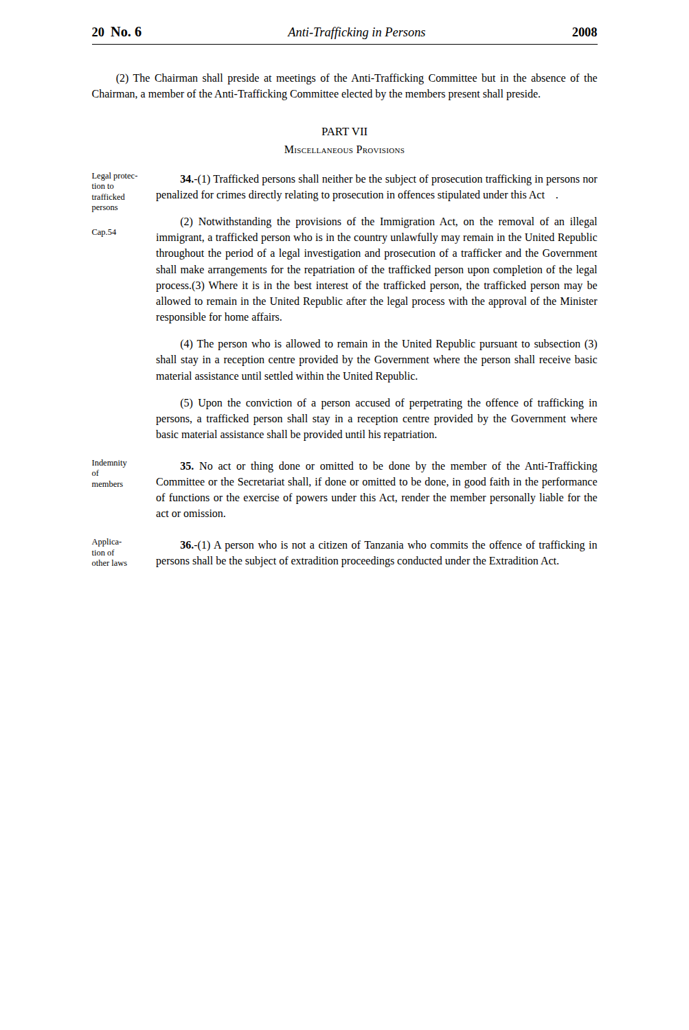20 No. 6 Anti-Trafficking in Persons 2008
(2) The Chairman shall preside at meetings of the Anti-Trafficking Committee but in the absence of the Chairman, a member of the Anti-Trafficking Committee elected by the members present shall preside.
PART VII Miscellaneous Provisions
Legal protec-
tion to
trafficked
persons Cap.54
34.-(1) Trafficked persons shall neither be the subject of prosecution trafficking in persons nor penalized for crimes directly relating to prosecution in offences stipulated under this Act .
(2) Notwithstanding the provisions of the Immigration Act, on the removal of an illegal immigrant, a trafficked person who is in the country unlawfully may remain in the United Republic throughout the period of a legal investigation and prosecution of a trafficker and the Government shall make arrangements for the repatriation of the trafficked person upon completion of the legal process.(3) Where it is in the best interest of the trafficked person, the trafficked person may be allowed to remain in the United Republic after the legal process with the approval of the Minister responsible for home affairs.
(4) The person who is allowed to remain in the United Republic pursuant to subsection (3) shall stay in a reception centre provided by the Government where the person shall receive basic material assistance until settled within the United Republic.
(5) Upon the conviction of a person accused of perpetrating the offence of trafficking in persons, a trafficked person shall stay in a reception centre provided by the Government where basic material assistance shall be provided until his repatriation.
Indemnity
of
members
35. No act or thing done or omitted to be done by the member of the Anti-Trafficking Committee or the Secretariat shall, if done or omitted to be done, in good faith in the performance of functions or the exercise of powers under this Act, render the member personally liable for the act or omission.
Applica-
tion of
other laws
36.-(1) A person who is not a citizen of Tanzania who commits the offence of trafficking in persons shall be the subject of extradition proceedings conducted under the Extradition Act.